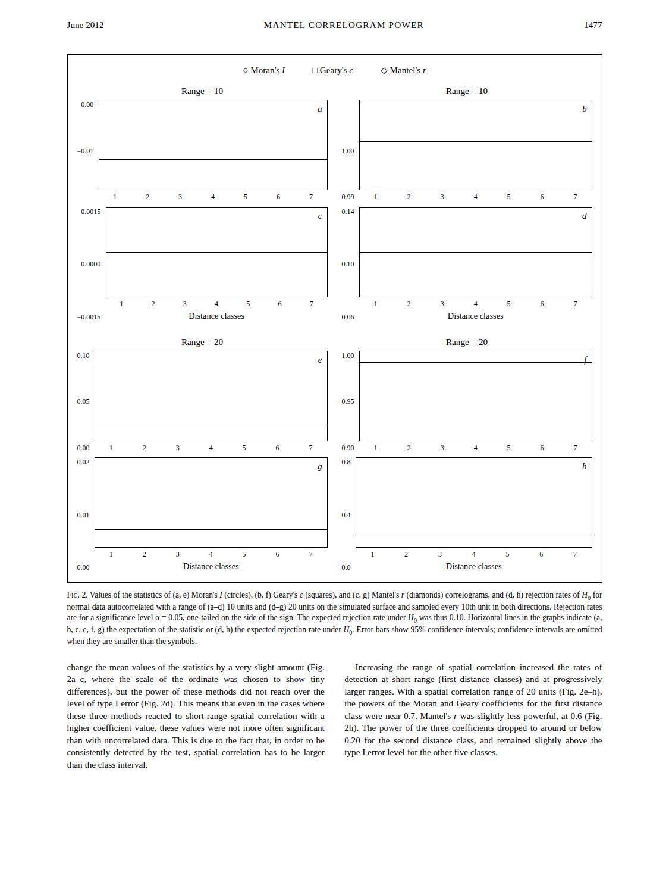June 2012 Mantel Correlogram Power 1477
○ Moran's I □ Geary's c ◇ Mantel's r
Range = 10
0.00 −0.01
a
1234567
Range = 10
1.00 0.99
b
1234567
0.0015 0.0000 −0.0015
c
1234567
Distance classes
0.14 0.10 0.06
d
1234567
Distance classes
Range = 20
0.10 0.05 0.00
e
1234567
Range = 20
1.00 0.95 0.90
f
1234567
0.02 0.01 0.00
g
1234567
Distance classes
0.8 0.4 0.0
h
1234567
Distance classes
Fig. 2. Values of the statistics of (a, e) Moran's I (circles), (b, f) Geary's c (squares), and (c, g) Mantel's r (diamonds) correlograms, and (d, h) rejection rates of H0 for normal data autocorrelated with a range of (a–d) 10 units and (d–g) 20 units on the simulated surface and sampled every 10th unit in both directions. Rejection rates are for a significance level α = 0.05, one-tailed on the side of the sign. The expected rejection rate under H0 was thus 0.10. Horizontal lines in the graphs indicate (a, b, c, e, f, g) the expectation of the statistic or (d, h) the expected rejection rate under H0. Error bars show 95% confidence intervals; confidence intervals are omitted when they are smaller than the symbols.
change the mean values of the statistics by a very slight amount (Fig. 2a–c, where the scale of the ordinate was chosen to show tiny differences), but the power of these methods did not reach over the level of type I error (Fig. 2d). This means that even in the cases where these three methods reacted to short-range spatial correlation with a higher coefficient value, these values were not more often significant than with uncorrelated data. This is due to the fact that, in order to be consistently detected by the test, spatial correlation has to be larger than the class interval.
Increasing the range of spatial correlation increased the rates of detection at short range (first distance classes) and at progressively larger ranges. With a spatial correlation range of 20 units (Fig. 2e–h), the powers of the Moran and Geary coefficients for the first distance class were near 0.7. Mantel's r was slightly less powerful, at 0.6 (Fig. 2h). The power of the three coefficients dropped to around or below 0.20 for the second distance class, and remained slightly above the type I error level for the other five classes.